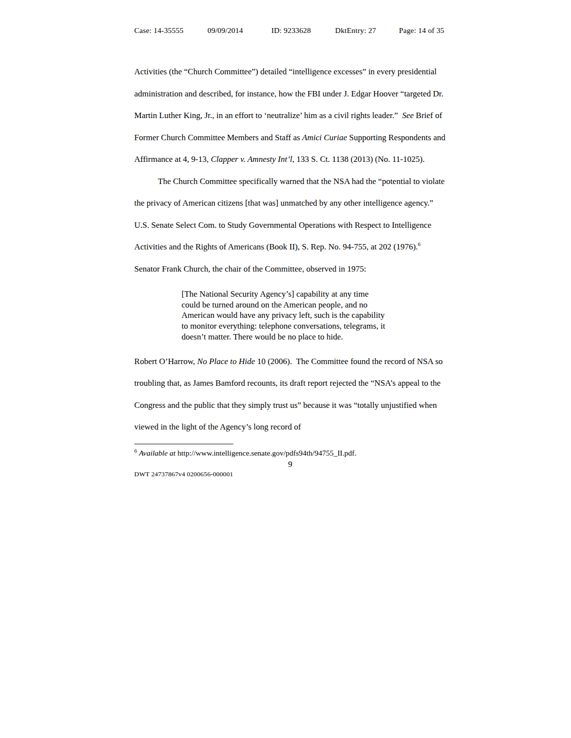Case: 14-3555509/09/2014 ID: 9233628 DktEntry: 27 Page: 14 of 35
Activities (the “Church Committee”) detailed “intelligence excesses” in every presidential administration and described, for instance, how the FBI under J. Edgar Hoover “targeted Dr. Martin Luther King, Jr., in an effort to ‘neutralize’ him as a civil rights leader.” See Brief of Former Church Committee Members and Staff as Amici Curiae Supporting Respondents and Affirmance at 4, 9-13, Clapper v. Amnesty Int’l, 133 S. Ct. 1138 (2013) (No. 11-1025).
The Church Committee specifically warned that the NSA had the “potential to violate the privacy of American citizens [that was] unmatched by any other intelligence agency.” U.S. Senate Select Com. to Study Governmental Operations with Respect to Intelligence Activities and the Rights of Americans (Book II), S. Rep. No. 94-755, at 202 (1976).6 Senator Frank Church, the chair of the Committee, observed in 1975:
[The National Security Agency’s] capability at any time could be turned around on the American people, and no American would have any privacy left, such is the capability to monitor everything: telephone conversations, telegrams, it doesn’t matter. There would be no place to hide.
Robert O’Harrow, No Place to Hide 10 (2006). The Committee found the record of NSA so troubling that, as James Bamford recounts, its draft report rejected the “NSA’s appeal to the Congress and the public that they simply trust us” because it was “totally unjustified when viewed in the light of the Agency’s long record of
6 Available at http://www.intelligence.senate.gov/pdfs94th/94755_II.pdf.
9
DWT 24737867v4 0200656-000001